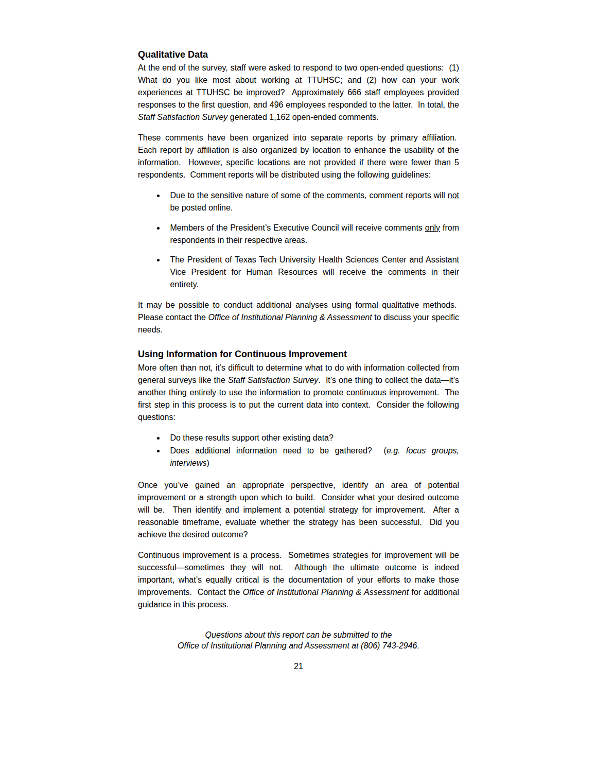Qualitative Data
At the end of the survey, staff were asked to respond to two open-ended questions: (1) What do you like most about working at TTUHSC; and (2) how can your work experiences at TTUHSC be improved? Approximately 666 staff employees provided responses to the first question, and 496 employees responded to the latter. In total, the Staff Satisfaction Survey generated 1,162 open-ended comments.
These comments have been organized into separate reports by primary affiliation. Each report by affiliation is also organized by location to enhance the usability of the information. However, specific locations are not provided if there were fewer than 5 respondents. Comment reports will be distributed using the following guidelines:
Due to the sensitive nature of some of the comments, comment reports will not be posted online.
Members of the President’s Executive Council will receive comments only from respondents in their respective areas.
The President of Texas Tech University Health Sciences Center and Assistant Vice President for Human Resources will receive the comments in their entirety.
It may be possible to conduct additional analyses using formal qualitative methods. Please contact the Office of Institutional Planning & Assessment to discuss your specific needs.
Using Information for Continuous Improvement
More often than not, it’s difficult to determine what to do with information collected from general surveys like the Staff Satisfaction Survey. It’s one thing to collect the data—it’s another thing entirely to use the information to promote continuous improvement. The first step in this process is to put the current data into context. Consider the following questions:
Do these results support other existing data?
Does additional information need to be gathered? (e.g. focus groups, interviews)
Once you’ve gained an appropriate perspective, identify an area of potential improvement or a strength upon which to build. Consider what your desired outcome will be. Then identify and implement a potential strategy for improvement. After a reasonable timeframe, evaluate whether the strategy has been successful. Did you achieve the desired outcome?
Continuous improvement is a process. Sometimes strategies for improvement will be successful—sometimes they will not. Although the ultimate outcome is indeed important, what’s equally critical is the documentation of your efforts to make those improvements. Contact the Office of Institutional Planning & Assessment for additional guidance in this process.
Questions about this report can be submitted to the
Office of Institutional Planning and Assessment at (806) 743-2946.
21